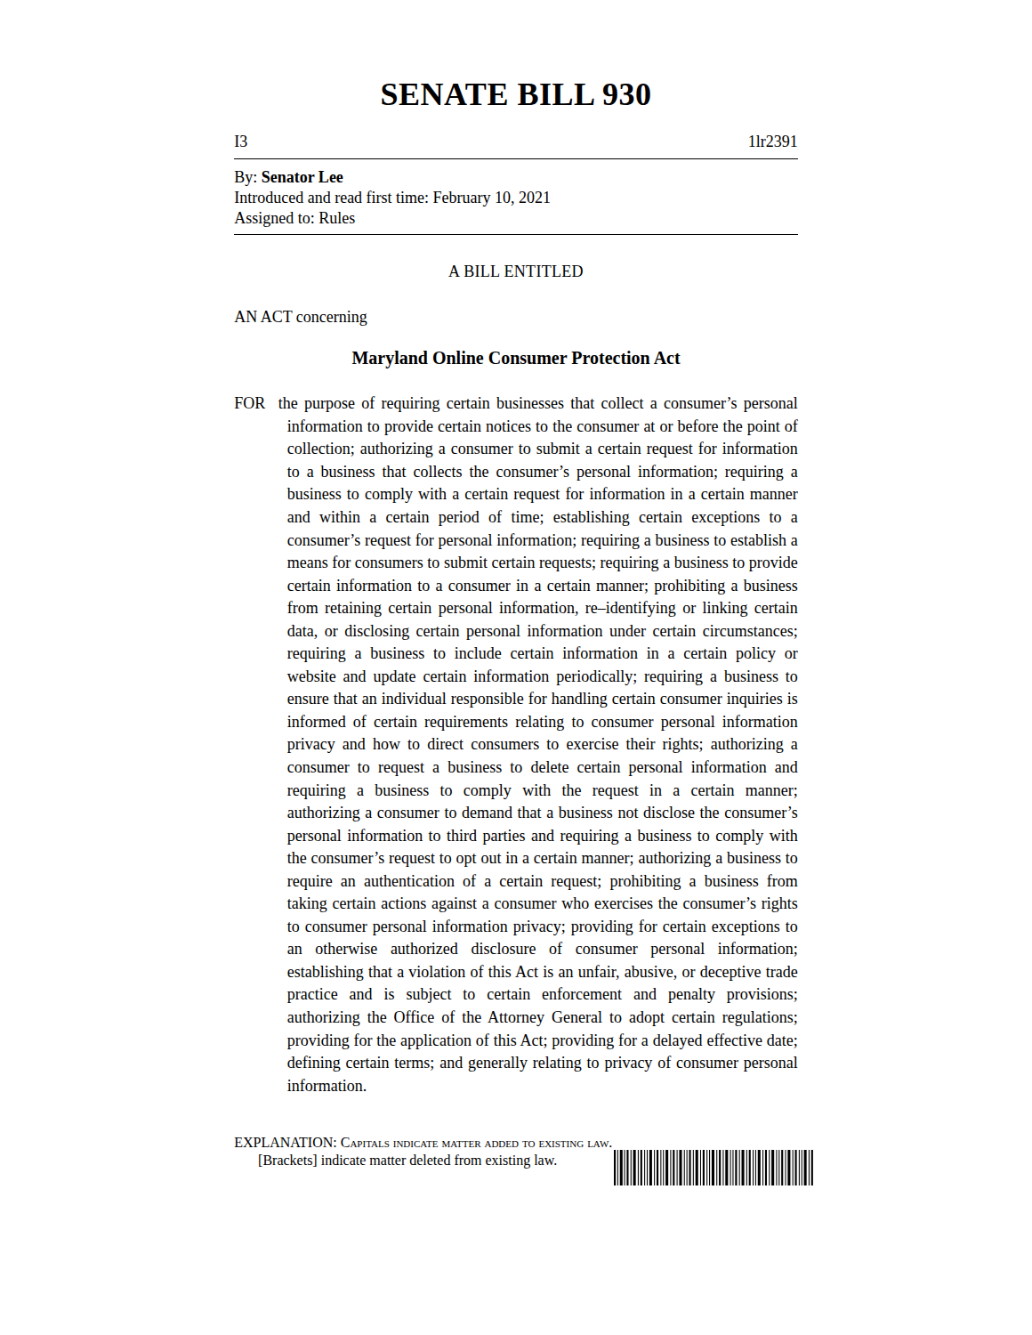SENATE BILL 930
I3 1lr2391
By: Senator Lee
Introduced and read first time: February 10, 2021
Assigned to: Rules
A BILL ENTITLED
AN ACT concerning
Maryland Online Consumer Protection Act
FOR the purpose of requiring certain businesses that collect a consumer’s personal information to provide certain notices to the consumer at or before the point of collection; authorizing a consumer to submit a certain request for information to a business that collects the consumer’s personal information; requiring a business to comply with a certain request for information in a certain manner and within a certain period of time; establishing certain exceptions to a consumer’s request for personal information; requiring a business to establish a means for consumers to submit certain requests; requiring a business to provide certain information to a consumer in a certain manner; prohibiting a business from retaining certain personal information, re–identifying or linking certain data, or disclosing certain personal information under certain circumstances; requiring a business to include certain information in a certain policy or website and update certain information periodically; requiring a business to ensure that an individual responsible for handling certain consumer inquiries is informed of certain requirements relating to consumer personal information privacy and how to direct consumers to exercise their rights; authorizing a consumer to request a business to delete certain personal information and requiring a business to comply with the request in a certain manner; authorizing a consumer to demand that a business not disclose the consumer’s personal information to third parties and requiring a business to comply with the consumer’s request to opt out in a certain manner; authorizing a business to require an authentication of a certain request; prohibiting a business from taking certain actions against a consumer who exercises the consumer’s rights to consumer personal information privacy; providing for certain exceptions to an otherwise authorized disclosure of consumer personal information; establishing that a violation of this Act is an unfair, abusive, or deceptive trade practice and is subject to certain enforcement and penalty provisions; authorizing the Office of the Attorney General to adopt certain regulations; providing for the application of this Act; providing for a delayed effective date; defining certain terms; and generally relating to privacy of consumer personal information.
EXPLANATION: Capitals indicate matter added to existing law.
[Brackets] indicate matter deleted from existing law.